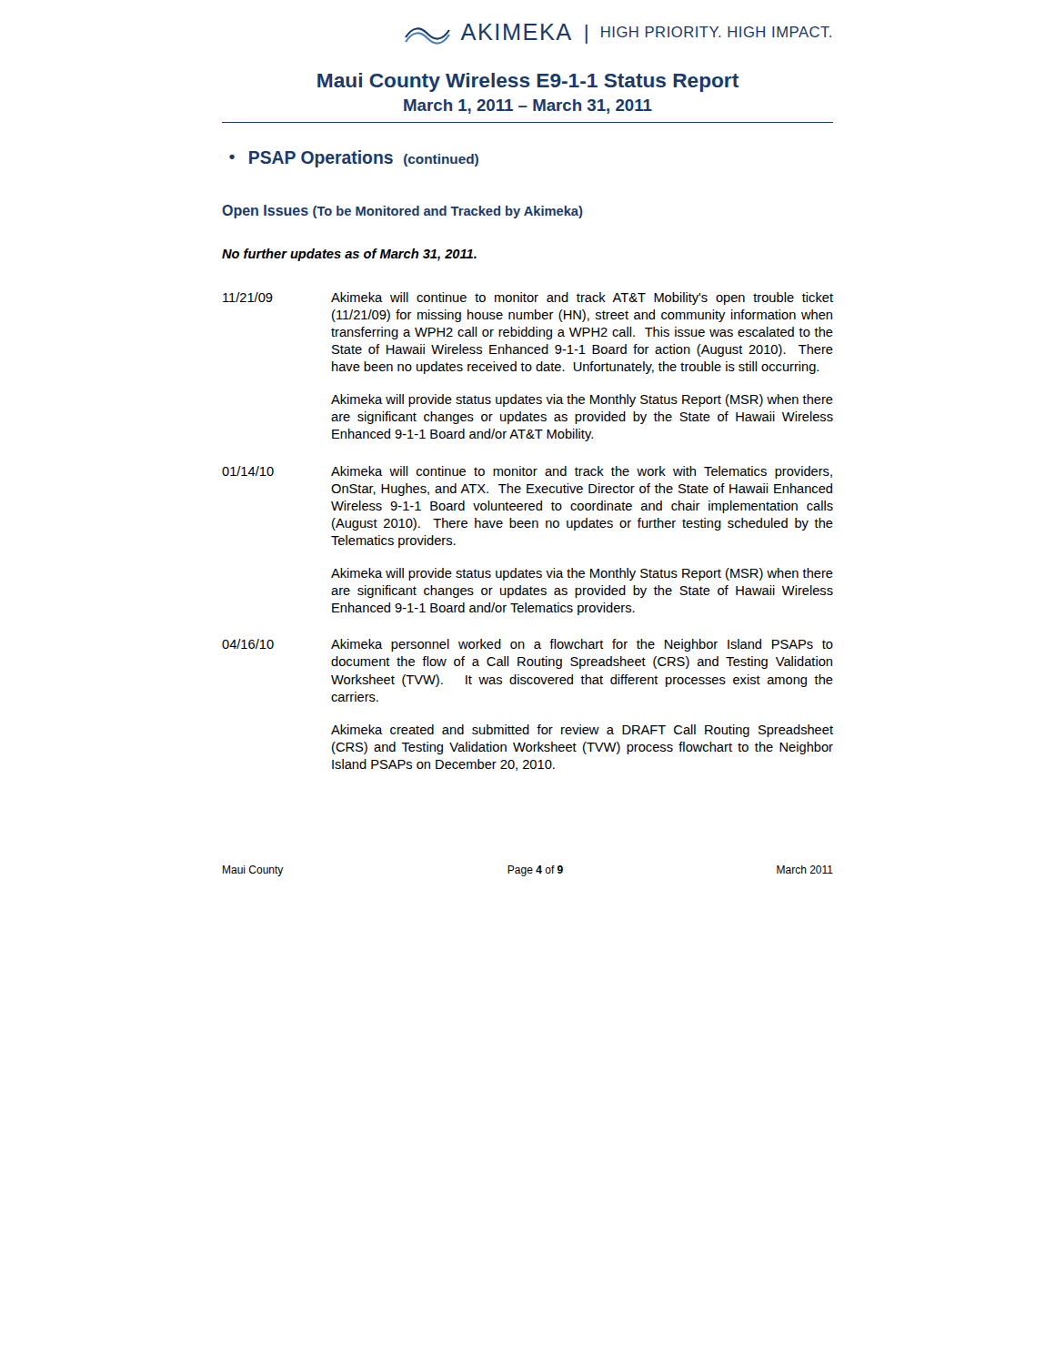AKIMEKA | HIGH PRIORITY. HIGH IMPACT.
Maui County Wireless E9-1-1 Status Report March 1, 2011 – March 31, 2011
PSAP Operations (continued)
Open Issues (To be Monitored and Tracked by Akimeka)
No further updates as of March 31, 2011.
| 11/21/09 | Akimeka will continue to monitor and track AT&T Mobility's open trouble ticket (11/21/09) for missing house number (HN), street and community information when transferring a WPH2 call or rebidding a WPH2 call. This issue was escalated to the State of Hawaii Wireless Enhanced 9-1-1 Board for action (August 2010). There have been no updates received to date. Unfortunately, the trouble is still occurring. Akimeka will provide status updates via the Monthly Status Report (MSR) when there are significant changes or updates as provided by the State of Hawaii Wireless Enhanced 9-1-1 Board and/or AT&T Mobility. |
| 01/14/10 | Akimeka will continue to monitor and track the work with Telematics providers, OnStar, Hughes, and ATX. The Executive Director of the State of Hawaii Enhanced Wireless 9-1-1 Board volunteered to coordinate and chair implementation calls (August 2010). There have been no updates or further testing scheduled by the Telematics providers. Akimeka will provide status updates via the Monthly Status Report (MSR) when there are significant changes or updates as provided by the State of Hawaii Wireless Enhanced 9-1-1 Board and/or Telematics providers. |
| 04/16/10 | Akimeka personnel worked on a flowchart for the Neighbor Island PSAPs to document the flow of a Call Routing Spreadsheet (CRS) and Testing Validation Worksheet (TVW). It was discovered that different processes exist among the carriers. Akimeka created and submitted for review a DRAFT Call Routing Spreadsheet (CRS) and Testing Validation Worksheet (TVW) process flowchart to the Neighbor Island PSAPs on December 20, 2010. |
| Maui County | Page 4 of 9 | March 2011 |